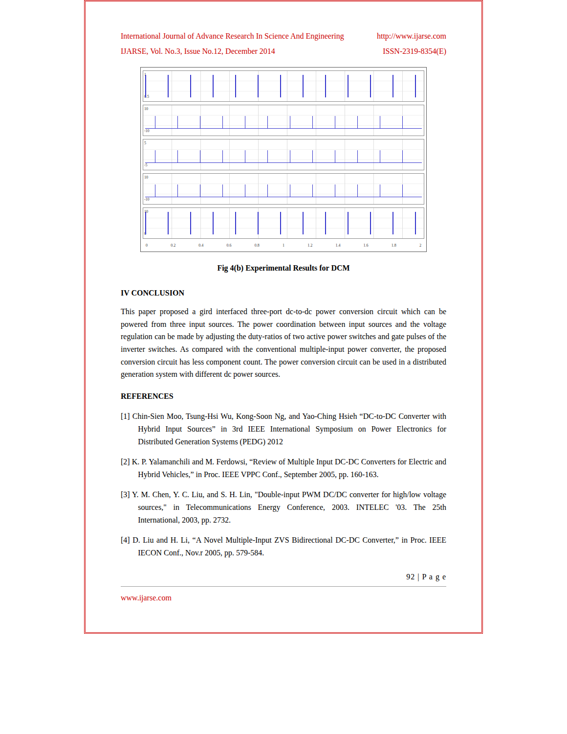International Journal of Advance Research In Science And Engineering http://www.ijarse.com
IJARSE, Vol. No.3, Issue No.12, December 2014 ISSN-2319-8354(E)
1 0.5
10 -10
5 -5
10 -10
10 0
00.20.40.60.811.21.41.61.82
Fig 4(b) Experimental Results for DCM
IV CONCLUSION
This paper proposed a gird interfaced three-port dc-to-dc power conversion circuit which can be powered from three input sources. The power coordination between input sources and the voltage regulation can be made by adjusting the duty-ratios of two active power switches and gate pulses of the inverter switches. As compared with the conventional multiple-input power converter, the proposed conversion circuit has less component count. The power conversion circuit can be used in a distributed generation system with different dc power sources.
REFERENCES
[1] Chin-Sien Moo, Tsung-Hsi Wu, Kong-Soon Ng, and Yao-Ching Hsieh “DC-to-DC Converter with Hybrid Input Sources” in 3rd IEEE International Symposium on Power Electronics for Distributed Generation Systems (PEDG) 2012
[2] K. P. Yalamanchili and M. Ferdowsi, “Review of Multiple Input DC-DC Converters for Electric and Hybrid Vehicles,” in Proc. IEEE VPPC Conf., September 2005, pp. 160-163.
[3] Y. M. Chen, Y. C. Liu, and S. H. Lin, "Double-input PWM DC/DC converter for high/low voltage sources," in Telecommunications Energy Conference, 2003. INTELEC '03. The 25th International, 2003, pp. 2732.
[4] D. Liu and H. Li, “A Novel Multiple-Input ZVS Bidirectional DC-DC Converter,” in Proc. IEEE IECON Conf., Nov.r 2005, pp. 579-584.
92 | P a g e
www.ijarse.com